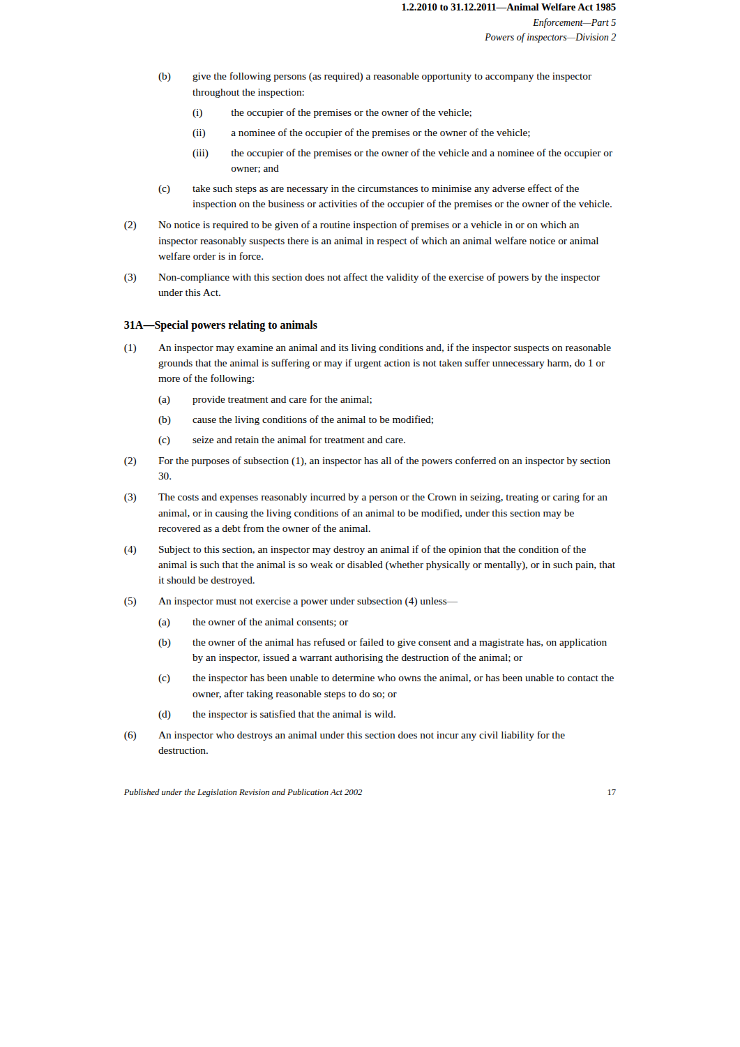1.2.2010 to 31.12.2011—Animal Welfare Act 1985
Enforcement—Part 5
Powers of inspectors—Division 2
(b) give the following persons (as required) a reasonable opportunity to accompany the inspector throughout the inspection:
(i) the occupier of the premises or the owner of the vehicle;
(ii) a nominee of the occupier of the premises or the owner of the vehicle;
(iii) the occupier of the premises or the owner of the vehicle and a nominee of the occupier or owner; and
(c) take such steps as are necessary in the circumstances to minimise any adverse effect of the inspection on the business or activities of the occupier of the premises or the owner of the vehicle.
(2) No notice is required to be given of a routine inspection of premises or a vehicle in or on which an inspector reasonably suspects there is an animal in respect of which an animal welfare notice or animal welfare order is in force.
(3) Non-compliance with this section does not affect the validity of the exercise of powers by the inspector under this Act.
31A—Special powers relating to animals
(1) An inspector may examine an animal and its living conditions and, if the inspector suspects on reasonable grounds that the animal is suffering or may if urgent action is not taken suffer unnecessary harm, do 1 or more of the following:
(a) provide treatment and care for the animal;
(b) cause the living conditions of the animal to be modified;
(c) seize and retain the animal for treatment and care.
(2) For the purposes of subsection (1), an inspector has all of the powers conferred on an inspector by section 30.
(3) The costs and expenses reasonably incurred by a person or the Crown in seizing, treating or caring for an animal, or in causing the living conditions of an animal to be modified, under this section may be recovered as a debt from the owner of the animal.
(4) Subject to this section, an inspector may destroy an animal if of the opinion that the condition of the animal is such that the animal is so weak or disabled (whether physically or mentally), or in such pain, that it should be destroyed.
(5) An inspector must not exercise a power under subsection (4) unless—
(a) the owner of the animal consents; or
(b) the owner of the animal has refused or failed to give consent and a magistrate has, on application by an inspector, issued a warrant authorising the destruction of the animal; or
(c) the inspector has been unable to determine who owns the animal, or has been unable to contact the owner, after taking reasonable steps to do so; or
(d) the inspector is satisfied that the animal is wild.
(6) An inspector who destroys an animal under this section does not incur any civil liability for the destruction.
Published under the Legislation Revision and Publication Act 2002 17